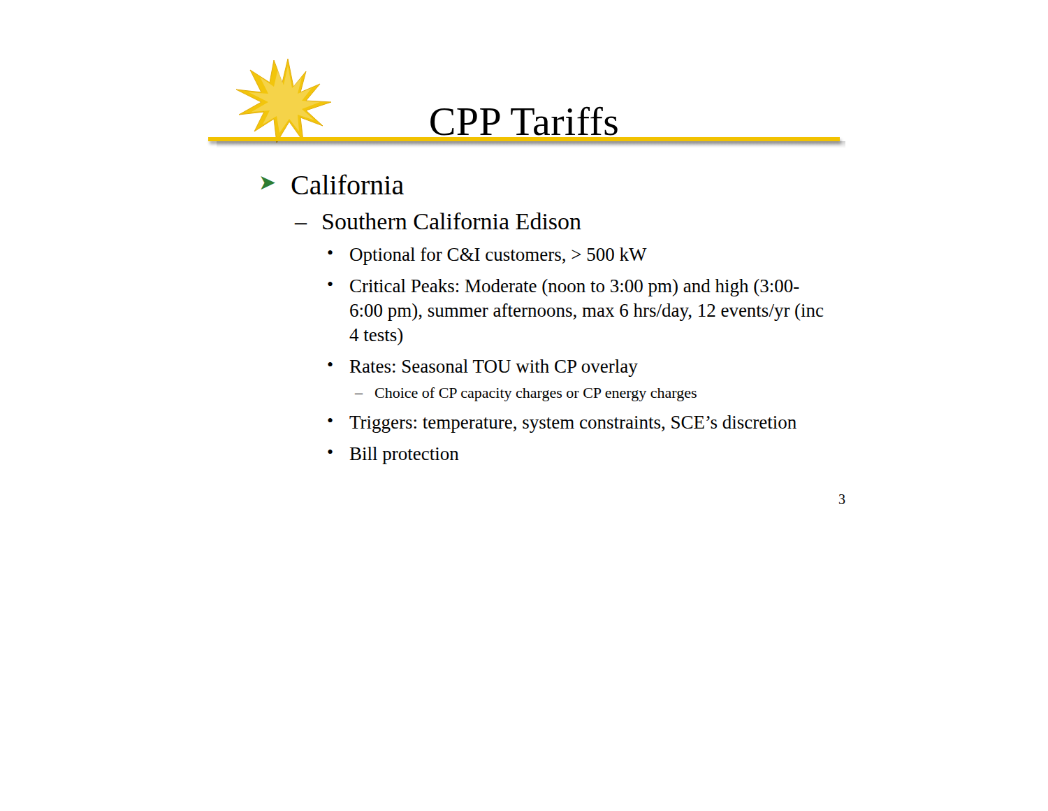CPP Tariffs
California
Southern California Edison
Optional for C&I customers, > 500 kW
Critical Peaks: Moderate (noon to 3:00 pm) and high (3:00-6:00 pm), summer afternoons, max 6 hrs/day, 12 events/yr (inc 4 tests)
Rates: Seasonal TOU with CP overlay
Choice of CP capacity charges or CP energy charges
Triggers: temperature, system constraints, SCE’s discretion
Bill protection
3